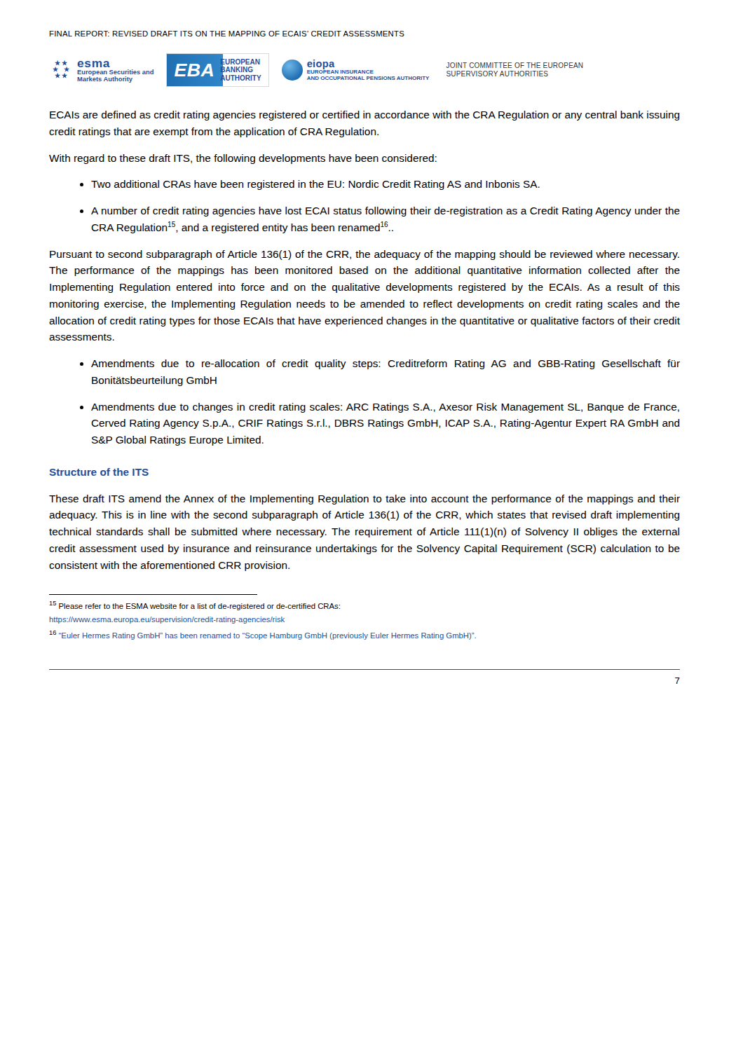FINAL REPORT: REVISED DRAFT ITS ON THE MAPPING OF ECAIS’ CREDIT ASSESSMENTS
★ ★
★ ★
★ ★
esma European Securities and
Markets Authority
EBA
EUROPEAN
BANKING
AUTHORITY
eiopa EUROPEAN INSURANCE
AND OCCUPATIONAL PENSIONS AUTHORITY
JOINT COMMITTEE OF THE EUROPEAN
SUPERVISORY AUTHORITIES
ECAIs are defined as credit rating agencies registered or certified in accordance with the CRA Regulation or any central bank issuing credit ratings that are exempt from the application of CRA Regulation.
With regard to these draft ITS, the following developments have been considered:
Two additional CRAs have been registered in the EU: Nordic Credit Rating AS and Inbonis SA.
A number of credit rating agencies have lost ECAI status following their de-registration as a Credit Rating Agency under the CRA Regulation15, and a registered entity has been renamed16..
Pursuant to second subparagraph of Article 136(1) of the CRR, the adequacy of the mapping should be reviewed where necessary. The performance of the mappings has been monitored based on the additional quantitative information collected after the Implementing Regulation entered into force and on the qualitative developments registered by the ECAIs. As a result of this monitoring exercise, the Implementing Regulation needs to be amended to reflect developments on credit rating scales and the allocation of credit rating types for those ECAIs that have experienced changes in the quantitative or qualitative factors of their credit assessments.
Amendments due to re-allocation of credit quality steps: Creditreform Rating AG and GBB-Rating Gesellschaft für Bonitätsbeurteilung GmbH
Amendments due to changes in credit rating scales: ARC Ratings S.A., Axesor Risk Management SL, Banque de France, Cerved Rating Agency S.p.A., CRIF Ratings S.r.l., DBRS Ratings GmbH, ICAP S.A., Rating-Agentur Expert RA GmbH and S&P Global Ratings Europe Limited.
Structure of the ITS
These draft ITS amend the Annex of the Implementing Regulation to take into account the performance of the mappings and their adequacy. This is in line with the second subparagraph of Article 136(1) of the CRR, which states that revised draft implementing technical standards shall be submitted where necessary. The requirement of Article 111(1)(n) of Solvency II obliges the external credit assessment used by insurance and reinsurance undertakings for the Solvency Capital Requirement (SCR) calculation to be consistent with the aforementioned CRR provision.
15 Please refer to the ESMA website for a list of de-registered or de-certified CRAs:
https://www.esma.europa.eu/supervision/credit-rating-agencies/risk
16 “Euler Hermes Rating GmbH” has been renamed to “Scope Hamburg GmbH (previously Euler Hermes Rating GmbH)”.
7